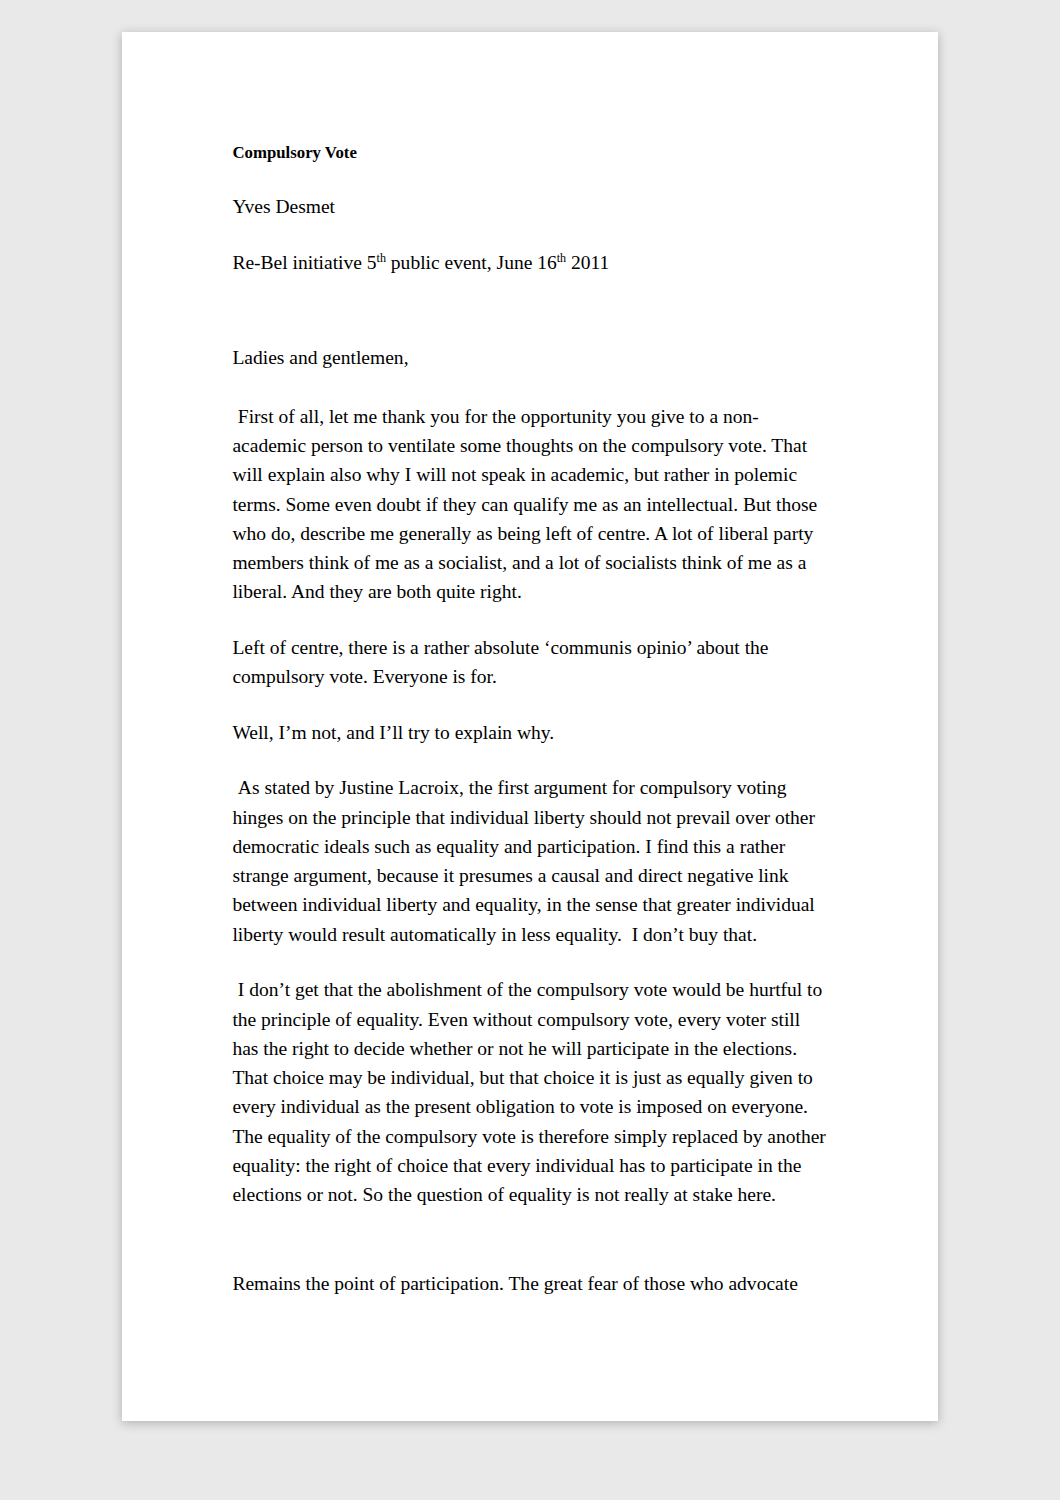Compulsory Vote
Yves Desmet
Re-Bel initiative 5th public event, June 16th 2011
Ladies and gentlemen,
First of all, let me thank you for the opportunity you give to a non-academic person to ventilate some thoughts on the compulsory vote. That will explain also why I will not speak in academic, but rather in polemic terms. Some even doubt if they can qualify me as an intellectual. But those who do, describe me generally as being left of centre. A lot of liberal party members think of me as a socialist, and a lot of socialists think of me as a liberal. And they are both quite right.
Left of centre, there is a rather absolute ‘communis opinio’ about the compulsory vote. Everyone is for.
Well, I’m not, and I’ll try to explain why.
As stated by Justine Lacroix, the first argument for compulsory voting hinges on the principle that individual liberty should not prevail over other democratic ideals such as equality and participation. I find this a rather strange argument, because it presumes a causal and direct negative link between individual liberty and equality, in the sense that greater individual liberty would result automatically in less equality. I don’t buy that.
I don’t get that the abolishment of the compulsory vote would be hurtful to the principle of equality. Even without compulsory vote, every voter still has the right to decide whether or not he will participate in the elections. That choice may be individual, but that choice it is just as equally given to every individual as the present obligation to vote is imposed on everyone. The equality of the compulsory vote is therefore simply replaced by another equality: the right of choice that every individual has to participate in the elections or not. So the question of equality is not really at stake here.
Remains the point of participation. The great fear of those who advocate